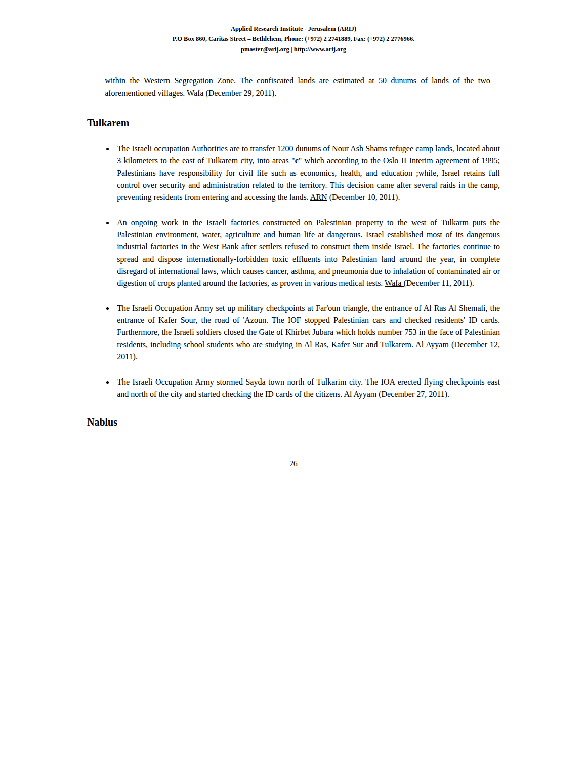Applied Research Institute - Jerusalem (ARIJ)
P.O Box 860, Caritas Street – Bethlehem, Phone: (+972) 2 2741889, Fax: (+972) 2 2776966.
pmaster@arij.org | http://www.arij.org
within the Western Segregation Zone. The confiscated lands are estimated at 50 dunums of lands of the two aforementioned villages. Wafa (December 29, 2011).
Tulkarem
The Israeli occupation Authorities are to transfer 1200 dunums of Nour Ash Shams refugee camp lands, located about 3 kilometers to the east of Tulkarem city, into areas "c" which according to the Oslo II Interim agreement of 1995; Palestinians have responsibility for civil life such as economics, health, and education ;while, Israel retains full control over security and administration related to the territory. This decision came after several raids in the camp, preventing residents from entering and accessing the lands. ARN (December 10, 2011).
An ongoing work in the Israeli factories constructed on Palestinian property to the west of Tulkarm puts the Palestinian environment, water, agriculture and human life at dangerous. Israel established most of its dangerous industrial factories in the West Bank after settlers refused to construct them inside Israel. The factories continue to spread and dispose internationally-forbidden toxic effluents into Palestinian land around the year, in complete disregard of international laws, which causes cancer, asthma, and pneumonia due to inhalation of contaminated air or digestion of crops planted around the factories, as proven in various medical tests. Wafa (December 11, 2011).
The Israeli Occupation Army set up military checkpoints at Far'oun triangle, the entrance of Al Ras Al Shemali, the entrance of Kafer Sour, the road of 'Azoun. The IOF stopped Palestinian cars and checked residents' ID cards. Furthermore, the Israeli soldiers closed the Gate of Khirbet Jubara which holds number 753 in the face of Palestinian residents, including school students who are studying in Al Ras, Kafer Sur and Tulkarem. Al Ayyam (December 12, 2011).
The Israeli Occupation Army stormed Sayda town north of Tulkarim city. The IOA erected flying checkpoints east and north of the city and started checking the ID cards of the citizens. Al Ayyam (December 27, 2011).
Nablus
26